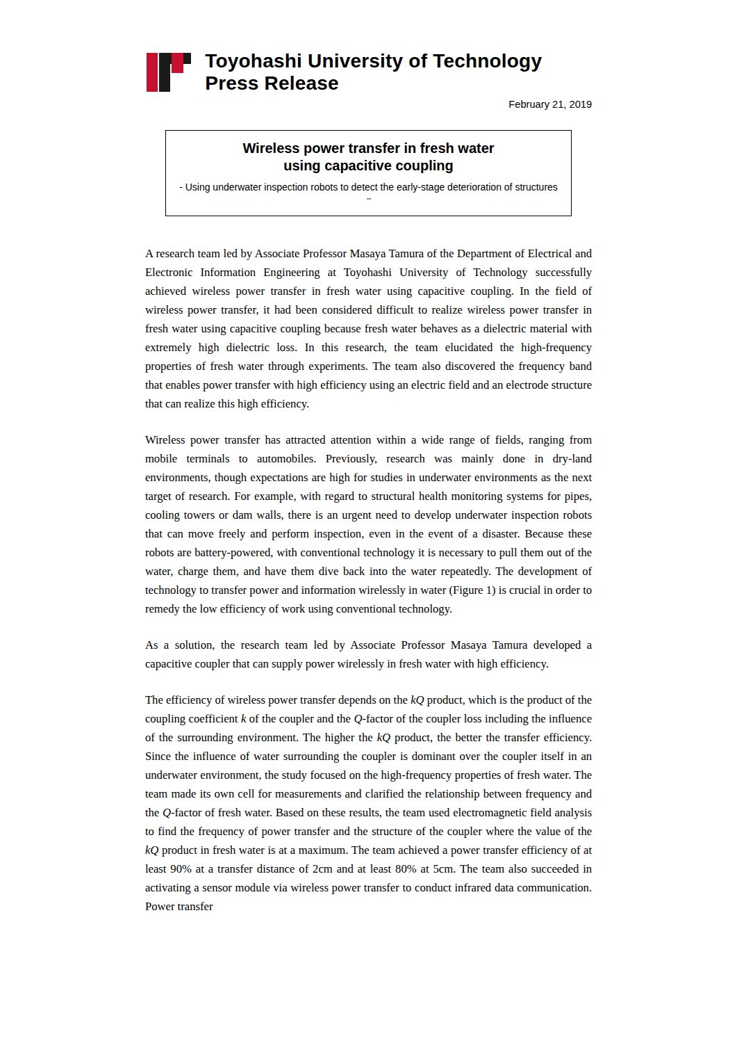Toyohashi University of Technology Press Release
February 21, 2019
Wireless power transfer in fresh water
using capacitive coupling
- Using underwater inspection robots to detect the early-stage deterioration of structures －
A research team led by Associate Professor Masaya Tamura of the Department of Electrical and Electronic Information Engineering at Toyohashi University of Technology successfully achieved wireless power transfer in fresh water using capacitive coupling. In the field of wireless power transfer, it had been considered difficult to realize wireless power transfer in fresh water using capacitive coupling because fresh water behaves as a dielectric material with extremely high dielectric loss. In this research, the team elucidated the high-frequency properties of fresh water through experiments. The team also discovered the frequency band that enables power transfer with high efficiency using an electric field and an electrode structure that can realize this high efficiency.
Wireless power transfer has attracted attention within a wide range of fields, ranging from mobile terminals to automobiles. Previously, research was mainly done in dry-land environments, though expectations are high for studies in underwater environments as the next target of research. For example, with regard to structural health monitoring systems for pipes, cooling towers or dam walls, there is an urgent need to develop underwater inspection robots that can move freely and perform inspection, even in the event of a disaster. Because these robots are battery-powered, with conventional technology it is necessary to pull them out of the water, charge them, and have them dive back into the water repeatedly. The development of technology to transfer power and information wirelessly in water (Figure 1) is crucial in order to remedy the low efficiency of work using conventional technology.
As a solution, the research team led by Associate Professor Masaya Tamura developed a capacitive coupler that can supply power wirelessly in fresh water with high efficiency.
The efficiency of wireless power transfer depends on the kQ product, which is the product of the coupling coefficient k of the coupler and the Q-factor of the coupler loss including the influence of the surrounding environment. The higher the kQ product, the better the transfer efficiency. Since the influence of water surrounding the coupler is dominant over the coupler itself in an underwater environment, the study focused on the high-frequency properties of fresh water. The team made its own cell for measurements and clarified the relationship between frequency and the Q-factor of fresh water. Based on these results, the team used electromagnetic field analysis to find the frequency of power transfer and the structure of the coupler where the value of the kQ product in fresh water is at a maximum. The team achieved a power transfer efficiency of at least 90% at a transfer distance of 2cm and at least 80% at 5cm. The team also succeeded in activating a sensor module via wireless power transfer to conduct infrared data communication. Power transfer